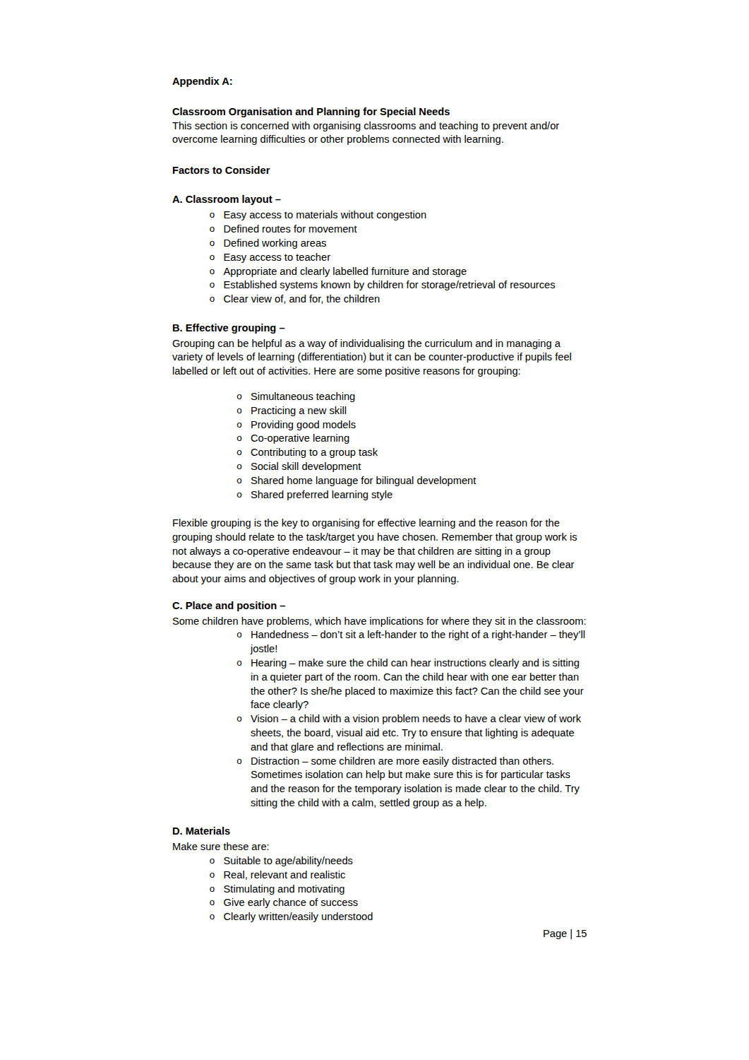Appendix A:
Classroom Organisation and Planning for Special Needs
This section is concerned with organising classrooms and teaching to prevent and/or overcome learning difficulties or other problems connected with learning.
Factors to Consider
A. Classroom layout –
Easy access to materials without congestion
Defined routes for movement
Defined working areas
Easy access to teacher
Appropriate and clearly labelled furniture and storage
Established systems known by children for storage/retrieval of resources
Clear view of, and for, the children
B. Effective grouping –
Grouping can be helpful as a way of individualising the curriculum and in managing a variety of levels of learning (differentiation) but it can be counter-productive if pupils feel labelled or left out of activities. Here are some positive reasons for grouping:
Simultaneous teaching
Practicing a new skill
Providing good models
Co-operative learning
Contributing to a group task
Social skill development
Shared home language for bilingual development
Shared preferred learning style
Flexible grouping is the key to organising for effective learning and the reason for the grouping should relate to the task/target you have chosen. Remember that group work is not always a co-operative endeavour – it may be that children are sitting in a group because they are on the same task but that task may well be an individual one. Be clear about your aims and objectives of group work in your planning.
C. Place and position –
Some children have problems, which have implications for where they sit in the classroom:
Handedness – don’t sit a left-hander to the right of a right-hander – they’ll jostle!
Hearing – make sure the child can hear instructions clearly and is sitting in a quieter part of the room. Can the child hear with one ear better than the other? Is she/he placed to maximize this fact? Can the child see your face clearly?
Vision – a child with a vision problem needs to have a clear view of work sheets, the board, visual aid etc. Try to ensure that lighting is adequate and that glare and reflections are minimal.
Distraction – some children are more easily distracted than others. Sometimes isolation can help but make sure this is for particular tasks and the reason for the temporary isolation is made clear to the child. Try sitting the child with a calm, settled group as a help.
D. Materials
Make sure these are:
Suitable to age/ability/needs
Real, relevant and realistic
Stimulating and motivating
Give early chance of success
Clearly written/easily understood
Page | 15